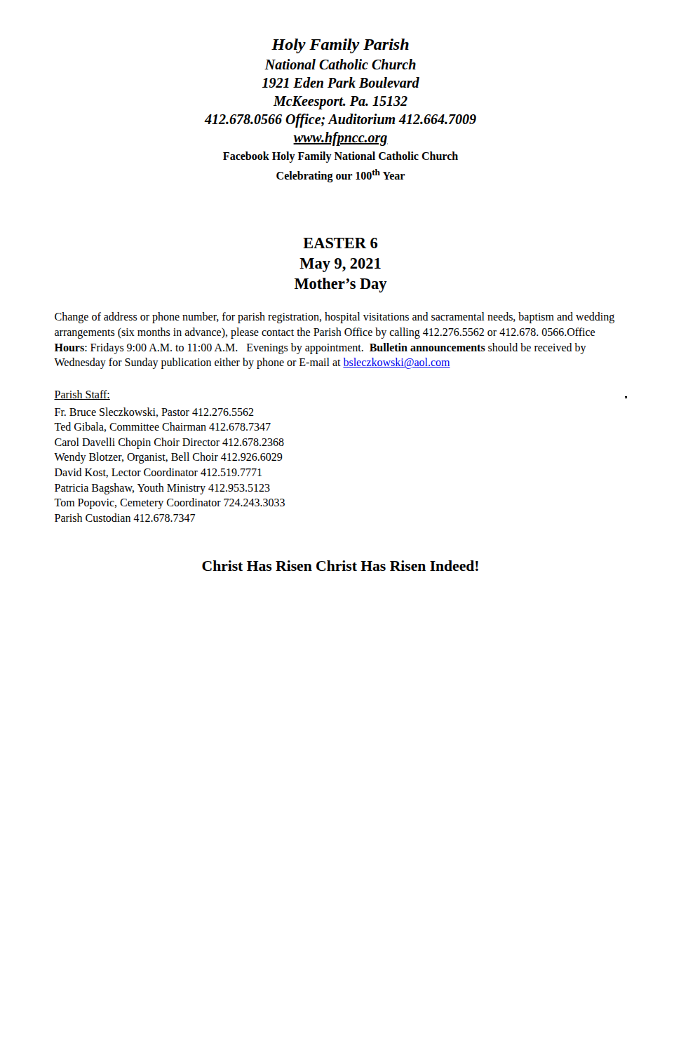Holy Family Parish
National Catholic Church
1921 Eden Park Boulevard
McKeesport. Pa. 15132
412.678.0566 Office; Auditorium 412.664.7009
www.hfpncc.org
Facebook Holy Family National Catholic Church
Celebrating our 100th Year
EASTER 6
May 9, 2021
Mother’s Day
Change of address or phone number, for parish registration, hospital visitations and sacramental needs, baptism and wedding arrangements (six months in advance), please contact the Parish Office by calling 412.276.5562 or 412.678. 0566.Office Hours: Fridays 9:00 A.M. to 11:00 A.M. Evenings by appointment. Bulletin announcements should be received by Wednesday for Sunday publication either by phone or E-mail at bsleczkowski@aol.com
Parish Staff:
Fr. Bruce Sleczkowski, Pastor 412.276.5562
Ted Gibala, Committee Chairman 412.678.7347
Carol Davelli Chopin Choir Director 412.678.2368
Wendy Blotzer, Organist, Bell Choir 412.926.6029
David Kost, Lector Coordinator 412.519.7771
Patricia Bagshaw, Youth Ministry 412.953.5123
Tom Popovic, Cemetery Coordinator 724.243.3033
Parish Custodian 412.678.7347
Christ Has Risen Christ Has Risen Indeed!